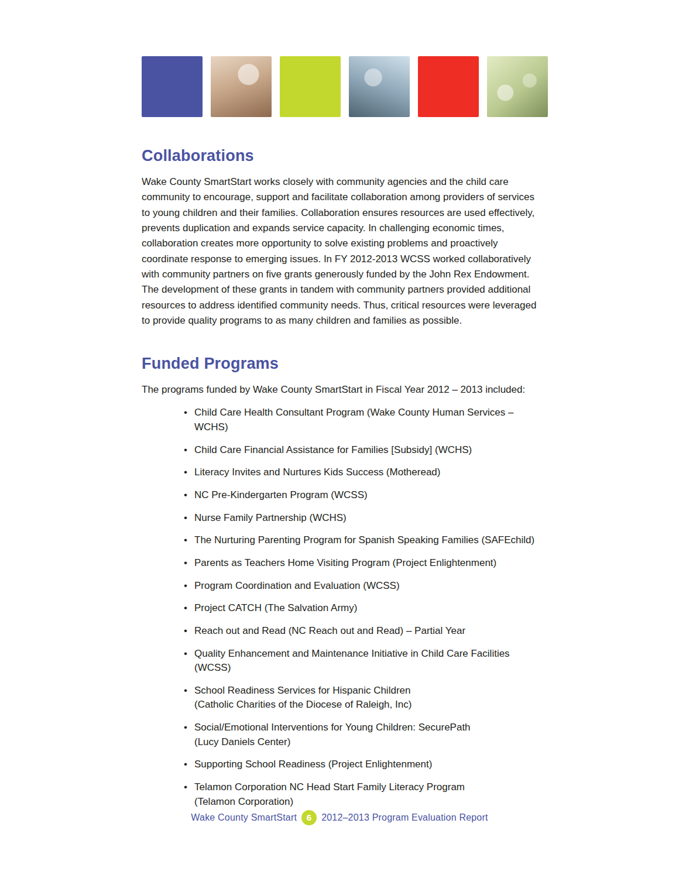Collaborations
Wake County SmartStart works closely with community agencies and the child care community to encourage, support and facilitate collaboration among providers of services to young children and their families. Collaboration ensures resources are used effectively, prevents duplication and expands service capacity. In challenging economic times, collaboration creates more opportunity to solve existing problems and proactively coordinate response to emerging issues. In FY 2012-2013 WCSS worked collaboratively with community partners on five grants generously funded by the John Rex Endowment. The development of these grants in tandem with community partners provided additional resources to address identified community needs. Thus, critical resources were leveraged to provide quality programs to as many children and families as possible.
Funded Programs
The programs funded by Wake County SmartStart in Fiscal Year 2012 – 2013 included:
Child Care Health Consultant Program (Wake County Human Services – WCHS)
Child Care Financial Assistance for Families [Subsidy] (WCHS)
Literacy Invites and Nurtures Kids Success (Motheread)
NC Pre-Kindergarten Program (WCSS)
Nurse Family Partnership (WCHS)
The Nurturing Parenting Program for Spanish Speaking Families (SAFEchild)
Parents as Teachers Home Visiting Program (Project Enlightenment)
Program Coordination and Evaluation (WCSS)
Project CATCH (The Salvation Army)
Reach out and Read (NC Reach out and Read) – Partial Year
Quality Enhancement and Maintenance Initiative in Child Care Facilities (WCSS)
School Readiness Services for Hispanic Children(Catholic Charities of the Diocese of Raleigh, Inc)
Social/Emotional Interventions for Young Children: SecurePath(Lucy Daniels Center)
Supporting School Readiness (Project Enlightenment)
Telamon Corporation NC Head Start Family Literacy Program(Telamon Corporation)
Wake County SmartStart 62012–2013 Program Evaluation Report